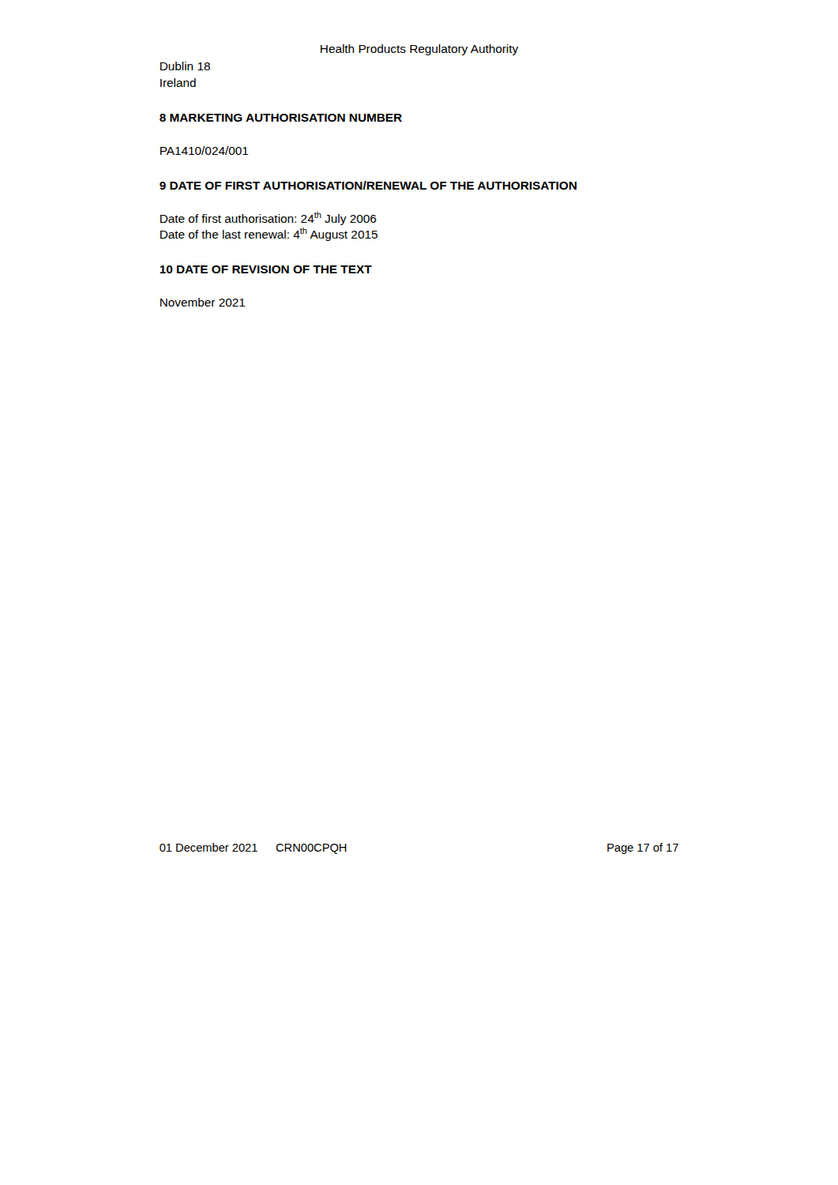Health Products Regulatory Authority
Dublin 18
Ireland
8 MARKETING AUTHORISATION NUMBER
PA1410/024/001
9 DATE OF FIRST AUTHORISATION/RENEWAL OF THE AUTHORISATION
Date of first authorisation: 24th July 2006
Date of the last renewal: 4th August 2015
10 DATE OF REVISION OF THE TEXT
November 2021
01 December 2021 CRN00CPQH Page 17 of 17